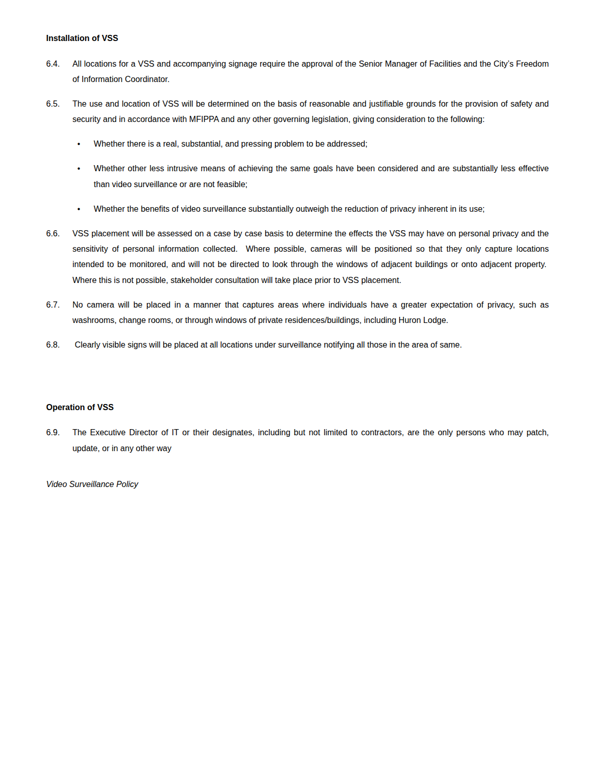Installation of VSS
6.4. All locations for a VSS and accompanying signage require the approval of the Senior Manager of Facilities and the City’s Freedom of Information Coordinator.
6.5. The use and location of VSS will be determined on the basis of reasonable and justifiable grounds for the provision of safety and security and in accordance with MFIPPA and any other governing legislation, giving consideration to the following:
Whether there is a real, substantial, and pressing problem to be addressed;
Whether other less intrusive means of achieving the same goals have been considered and are substantially less effective than video surveillance or are not feasible;
Whether the benefits of video surveillance substantially outweigh the reduction of privacy inherent in its use;
6.6. VSS placement will be assessed on a case by case basis to determine the effects the VSS may have on personal privacy and the sensitivity of personal information collected. Where possible, cameras will be positioned so that they only capture locations intended to be monitored, and will not be directed to look through the windows of adjacent buildings or onto adjacent property. Where this is not possible, stakeholder consultation will take place prior to VSS placement.
6.7. No camera will be placed in a manner that captures areas where individuals have a greater expectation of privacy, such as washrooms, change rooms, or through windows of private residences/buildings, including Huron Lodge.
6.8. Clearly visible signs will be placed at all locations under surveillance notifying all those in the area of same.
Operation of VSS
6.9. The Executive Director of IT or their designates, including but not limited to contractors, are the only persons who may patch, update, or in any other way
Video Surveillance Policy